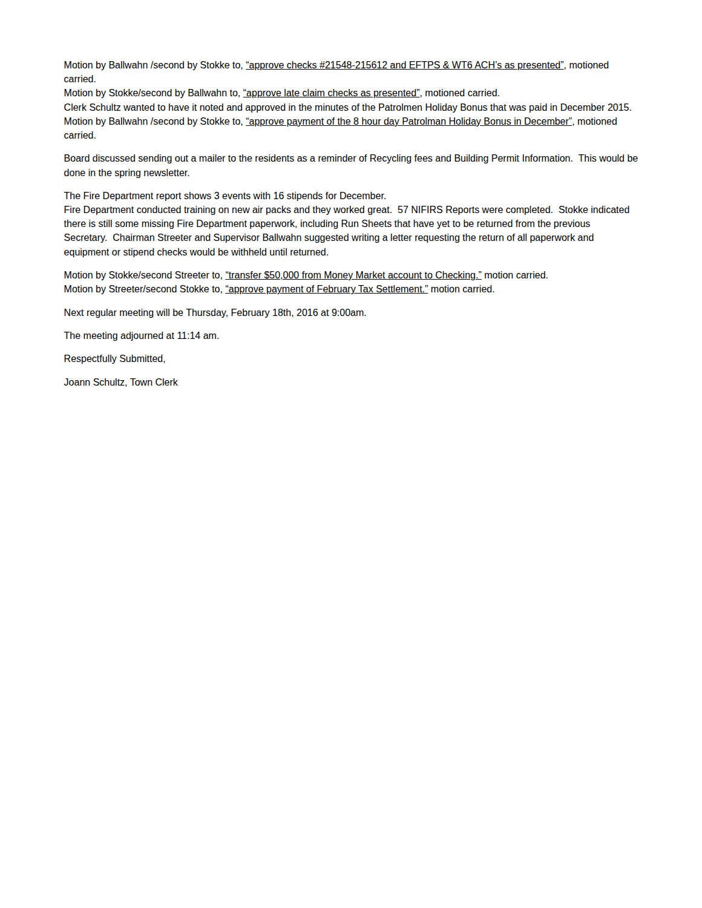Motion by Ballwahn /second by Stokke to, “approve checks #21548-215612 and EFTPS & WT6 ACH’s as presented”, motioned carried.
Motion by Stokke/second by Ballwahn to, “approve late claim checks as presented”, motioned carried.
Clerk Schultz wanted to have it noted and approved in the minutes of the Patrolmen Holiday Bonus that was paid in December 2015. Motion by Ballwahn /second by Stokke to, “approve payment of the 8 hour day Patrolman Holiday Bonus in December”, motioned carried.
Board discussed sending out a mailer to the residents as a reminder of Recycling fees and Building Permit Information. This would be done in the spring newsletter.
The Fire Department report shows 3 events with 16 stipends for December.
Fire Department conducted training on new air packs and they worked great. 57 NIFIRS Reports were completed. Stokke indicated there is still some missing Fire Department paperwork, including Run Sheets that have yet to be returned from the previous Secretary. Chairman Streeter and Supervisor Ballwahn suggested writing a letter requesting the return of all paperwork and equipment or stipend checks would be withheld until returned.
Motion by Stokke/second Streeter to, “transfer $50,000 from Money Market account to Checking.” motion carried.
Motion by Streeter/second Stokke to, “approve payment of February Tax Settlement.” motion carried.
Next regular meeting will be Thursday, February 18th, 2016 at 9:00am.
The meeting adjourned at 11:14 am.
Respectfully Submitted,
Joann Schultz, Town Clerk